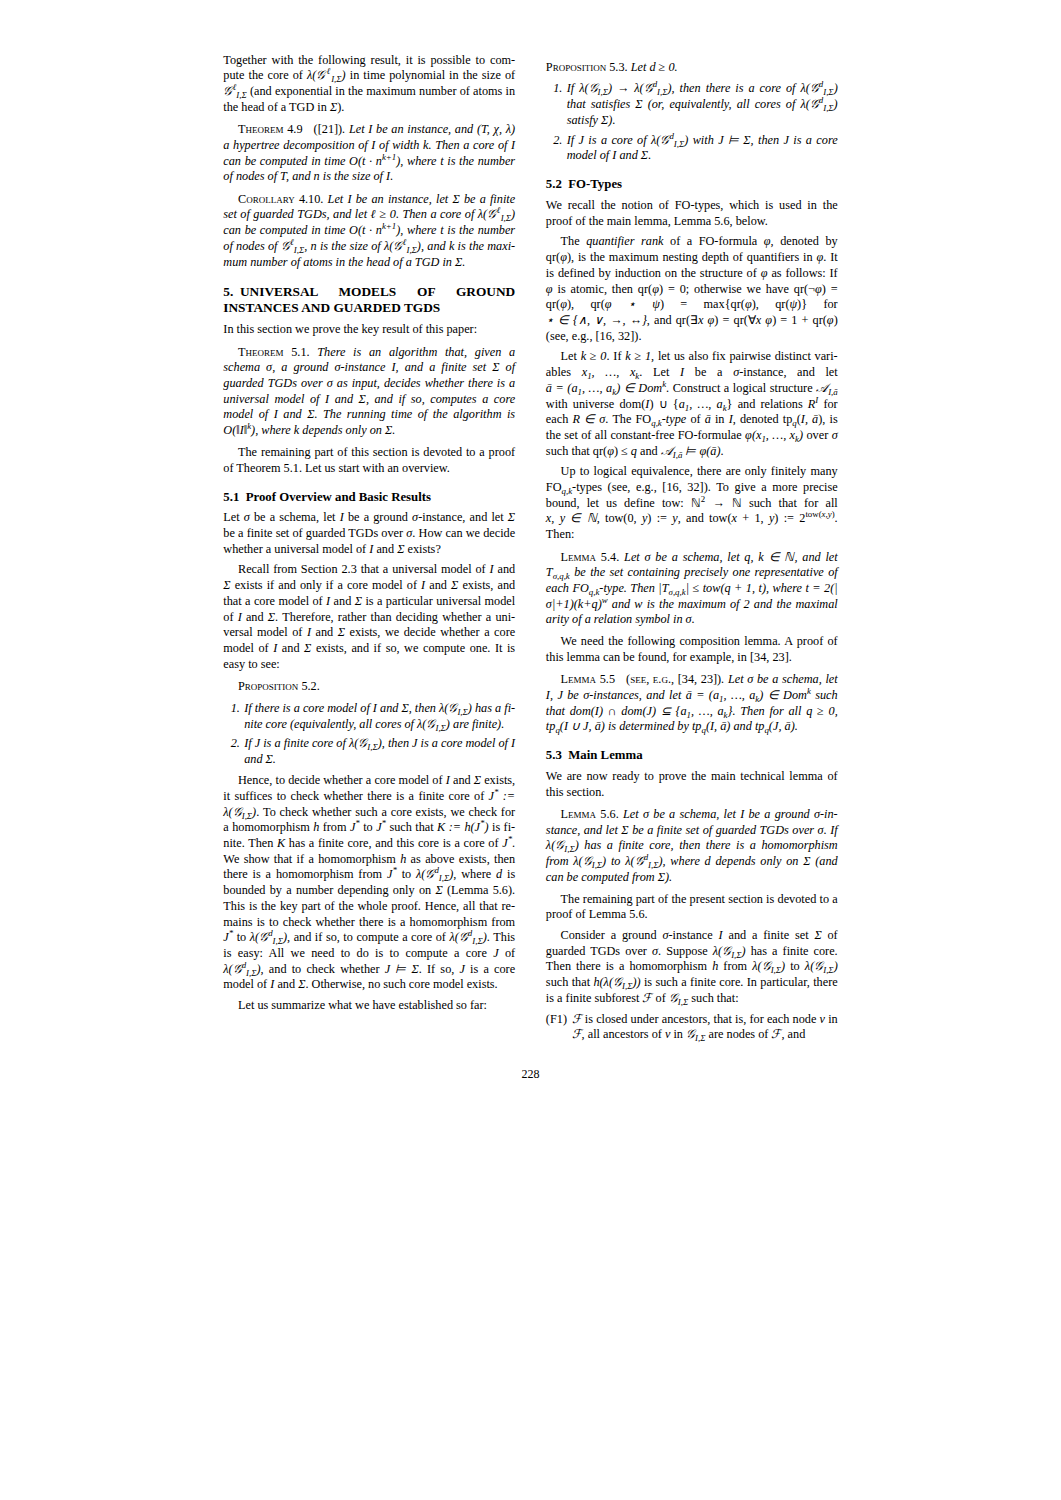Together with the following result, it is possible to compute the core of λ(𝒢ℓI,Σ) in time polynomial in the size of 𝒢ℓI,Σ (and exponential in the maximum number of atoms in the head of a TGD in Σ).
Theorem 4.9 ([21]). Let I be an instance, and (T, χ, λ) a hypertree decomposition of I of width k. Then a core of I can be computed in time O(t · nk+1), where t is the number of nodes of T, and n is the size of I.
Corollary 4.10. Let I be an instance, let Σ be a finite set of guarded TGDs, and let ℓ ≥ 0. Then a core of λ(𝒢ℓI,Σ) can be computed in time O(t · nk+1), where t is the number of nodes of 𝒢ℓI,Σ, n is the size of λ(𝒢ℓI,Σ), and k is the maximum number of atoms in the head of a TGD in Σ.
5. UNIVERSAL MODELS OF GROUND INSTANCES AND GUARDED TGDS
In this section we prove the key result of this paper:
Theorem 5.1. There is an algorithm that, given a schema σ, a ground σ-instance I, and a finite set Σ of guarded TGDs over σ as input, decides whether there is a universal model of I and Σ, and if so, computes a core model of I and Σ. The running time of the algorithm is O(‖I‖k), where k depends only on Σ.
The remaining part of this section is devoted to a proof of Theorem 5.1. Let us start with an overview.
5.1 Proof Overview and Basic Results
Let σ be a schema, let I be a ground σ-instance, and let Σ be a finite set of guarded TGDs over σ. How can we decide whether a universal model of I and Σ exists?
Recall from Section 2.3 that a universal model of I and Σ exists if and only if a core model of I and Σ exists, and that a core model of I and Σ is a particular universal model of I and Σ. Therefore, rather than deciding whether a universal model of I and Σ exists, we decide whether a core model of I and Σ exists, and if so, we compute one. It is easy to see:
Proposition 5.2.
If there is a core model of I and Σ, then λ(𝒢I,Σ) has a finite core (equivalently, all cores of λ(𝒢I,Σ) are finite).
If J is a finite core of λ(𝒢I,Σ), then J is a core model of I and Σ.
Hence, to decide whether a core model of I and Σ exists, it suffices to check whether there is a finite core of J* := λ(𝒢I,Σ). To check whether such a core exists, we check for a homomorphism h from J* to J* such that K := h(J*) is finite. Then K has a finite core, and this core is a core of J*. We show that if a homomorphism h as above exists, then there is a homomorphism from J* to λ(𝒢dI,Σ), where d is bounded by a number depending only on Σ (Lemma 5.6). This is the key part of the whole proof. Hence, all that remains is to check whether there is a homomorphism from J* to λ(𝒢dI,Σ), and if so, to compute a core of λ(𝒢dI,Σ). This is easy: All we need to do is to compute a core J of λ(𝒢dI,Σ), and to check whether J ⊨ Σ. If so, J is a core model of I and Σ. Otherwise, no such core model exists.
Let us summarize what we have established so far:
Proposition 5.3. Let d ≥ 0.
If λ(𝒢I,Σ) → λ(𝒢dI,Σ), then there is a core of λ(𝒢dI,Σ) that satisfies Σ (or, equivalently, all cores of λ(𝒢dI,Σ) satisfy Σ).
If J is a core of λ(𝒢dI,Σ) with J ⊨ Σ, then J is a core model of I and Σ.
5.2 FO-Types
We recall the notion of FO-types, which is used in the proof of the main lemma, Lemma 5.6, below.
The quantifier rank of a FO-formula φ, denoted by qr(φ), is the maximum nesting depth of quantifiers in φ. It is defined by induction on the structure of φ as follows: If φ is atomic, then qr(φ) = 0; otherwise we have qr(¬φ) = qr(φ), qr(φ ⋆ ψ) = max{qr(φ), qr(ψ)} for ⋆ ∈ {∧, ∨, →, ↔}, and qr(∃x φ) = qr(∀x φ) = 1 + qr(φ) (see, e.g., [16, 32]).
Let k ≥ 0. If k ≥ 1, let us also fix pairwise distinct variables x1, …, xk. Let I be a σ-instance, and let ā = (a1, …, ak) ∈ Domk. Construct a logical structure 𝒜I,ā with universe dom(I) ∪ {a1, …, ak} and relations RI for each R ∈ σ. The FOq,k-type of ā in I, denoted tpq(I, ā), is the set of all constant-free FO-formulae φ(x1, …, xk) over σ such that qr(φ) ≤ q and 𝒜I,ā ⊨ φ(ā).
Up to logical equivalence, there are only finitely many FOq,k-types (see, e.g., [16, 32]). To give a more precise bound, let us define tow: ℕ2 → ℕ such that for all x, y ∈ ℕ, tow(0, y) := y, and tow(x + 1, y) := 2tow(x,y). Then:
Lemma 5.4. Let σ be a schema, let q, k ∈ ℕ, and let Tσ,q,k be the set containing precisely one representative of each FOq,k-type. Then |Tσ,q,k| ≤ tow(q + 1, t), where t = 2(|σ|+1)(k+q)w and w is the maximum of 2 and the maximal arity of a relation symbol in σ.
We need the following composition lemma. A proof of this lemma can be found, for example, in [34, 23].
Lemma 5.5 (see, e.g., [34, 23]). Let σ be a schema, let I, J be σ-instances, and let ā = (a1, …, ak) ∈ Domk such that dom(I) ∩ dom(J) ⊆ {a1, …, ak}. Then for all q ≥ 0, tpq(I ∪ J, ā) is determined by tpq(I, ā) and tpq(J, ā).
5.3 Main Lemma
We are now ready to prove the main technical lemma of this section.
Lemma 5.6. Let σ be a schema, let I be a ground σ-instance, and let Σ be a finite set of guarded TGDs over σ. If λ(𝒢I,Σ) has a finite core, then there is a homomorphism from λ(𝒢I,Σ) to λ(𝒢dI,Σ), where d depends only on Σ (and can be computed from Σ).
The remaining part of the present section is devoted to a proof of Lemma 5.6.
Consider a ground σ-instance I and a finite set Σ of guarded TGDs over σ. Suppose λ(𝒢I,Σ) has a finite core. Then there is a homomorphism h from λ(𝒢I,Σ) to λ(𝒢I,Σ) such that h(λ(𝒢I,Σ)) is such a finite core. In particular, there is a finite subforest ℱ of 𝒢I,Σ such that:
(F1)
ℱ is closed under ancestors, that is, for each node v in ℱ, all ancestors of v in 𝒢I,Σ are nodes of ℱ, and
228